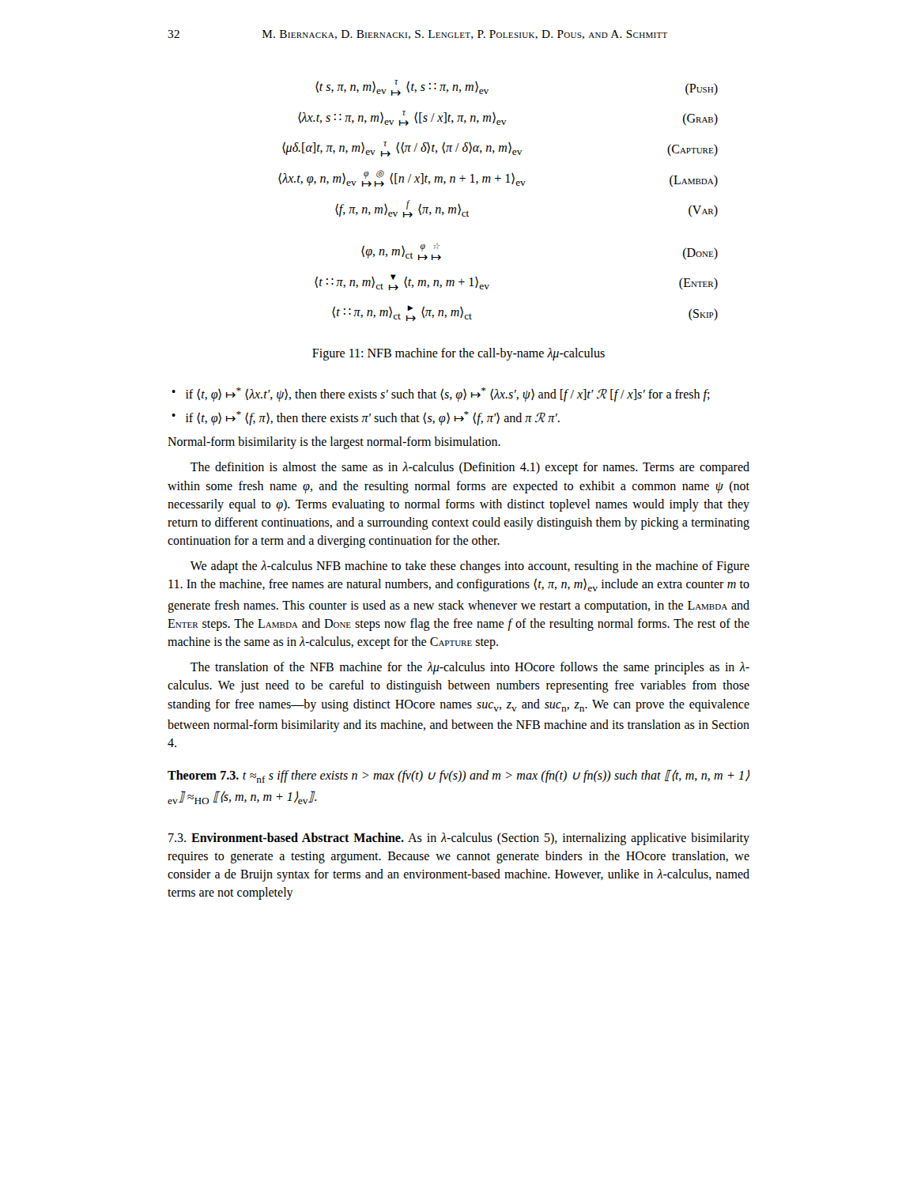32 M. Biernacka, D. Biernacki, S. Lenglet, P. Polesiuk, D. Pous, and A. Schmitt
| ⟨ t s , π , n , m ⟩ ev τ ↦ ⟨ t , s ∷ π , n , m ⟩ ev | (Push) |
| ⟨ λx.t , s ∷ π , n , m ⟩ ev τ ↦ ⟨[ s / x ] t , π , n , m ⟩ ev | (Grab) |
| ⟨ μδ. [ α ] t , π , n , m ⟩ ev τ ↦ ⟨⟨ π / δ ⟩ t , ⟨ π / δ ⟩ α , n , m ⟩ ev | (Capture) |
| ⟨ λx.t , φ , n , m ⟩ ev φ ↦ ◎ ↦ ⟨[ n / x ] t , m , n + 1, m + 1⟩ ev | (Lambda) |
| ⟨ f , π , n , m ⟩ ev f ↦ ⟨ π , n , m ⟩ ct | (Var) |
| ⟨ φ , n , m ⟩ ct φ ↦ ☆ ↦ | (Done) |
| ⟨ t ∷ π , n , m ⟩ ct ▼ ↦ ⟨ t , m , n , m + 1⟩ ev | (Enter) |
| ⟨ t ∷ π , n , m ⟩ ct ► ↦ ⟨ π , n , m ⟩ ct | (Skip) |
Figure 11: NFB machine for the call-by-name λμ-calculus
if ⟨t, φ⟩ ↦* ⟨λx.t′, ψ⟩, then there exists s′ such that ⟨s, φ⟩ ↦* ⟨λx.s′, ψ⟩ and [f / x]t′ ℛ [f / x]s′ for a fresh f;
if ⟨t, φ⟩ ↦* ⟨f, π⟩, then there exists π′ such that ⟨s, φ⟩ ↦* ⟨f, π′⟩ and π ℛ π′.
Normal-form bisimilarity is the largest normal-form bisimulation.
The definition is almost the same as in λ-calculus (Definition 4.1) except for names. Terms are compared within some fresh name φ, and the resulting normal forms are expected to exhibit a common name ψ (not necessarily equal to φ). Terms evaluating to normal forms with distinct toplevel names would imply that they return to different continuations, and a surrounding context could easily distinguish them by picking a terminating continuation for a term and a diverging continuation for the other.
We adapt the λ-calculus NFB machine to take these changes into account, resulting in the machine of Figure 11. In the machine, free names are natural numbers, and configurations ⟨t, π, n, m⟩ev include an extra counter m to generate fresh names. This counter is used as a new stack whenever we restart a computation, in the Lambda and Enter steps. The Lambda and Done steps now flag the free name f of the resulting normal forms. The rest of the machine is the same as in λ-calculus, except for the Capture step.
The translation of the NFB machine for the λμ-calculus into HOcore follows the same principles as in λ-calculus. We just need to be careful to distinguish between numbers representing free variables from those standing for free names—by using distinct HOcore names sucv, zv and sucn, zn. We can prove the equivalence between normal-form bisimilarity and its machine, and between the NFB machine and its translation as in Section 4.
Theorem 7.3. t ≈nf s iff there exists n > max (fv(t) ∪ fv(s)) and m > max (fn(t) ∪ fn(s)) such that ⟦⟨t, m, n, m + 1⟩ev⟧ ≈HO ⟦⟨s, m, n, m + 1⟩ev⟧.
7.3. Environment-based Abstract Machine. As in λ-calculus (Section 5), internalizing applicative bisimilarity requires to generate a testing argument. Because we cannot generate binders in the HOcore translation, we consider a de Bruijn syntax for terms and an environment-based machine. However, unlike in λ-calculus, named terms are not completely